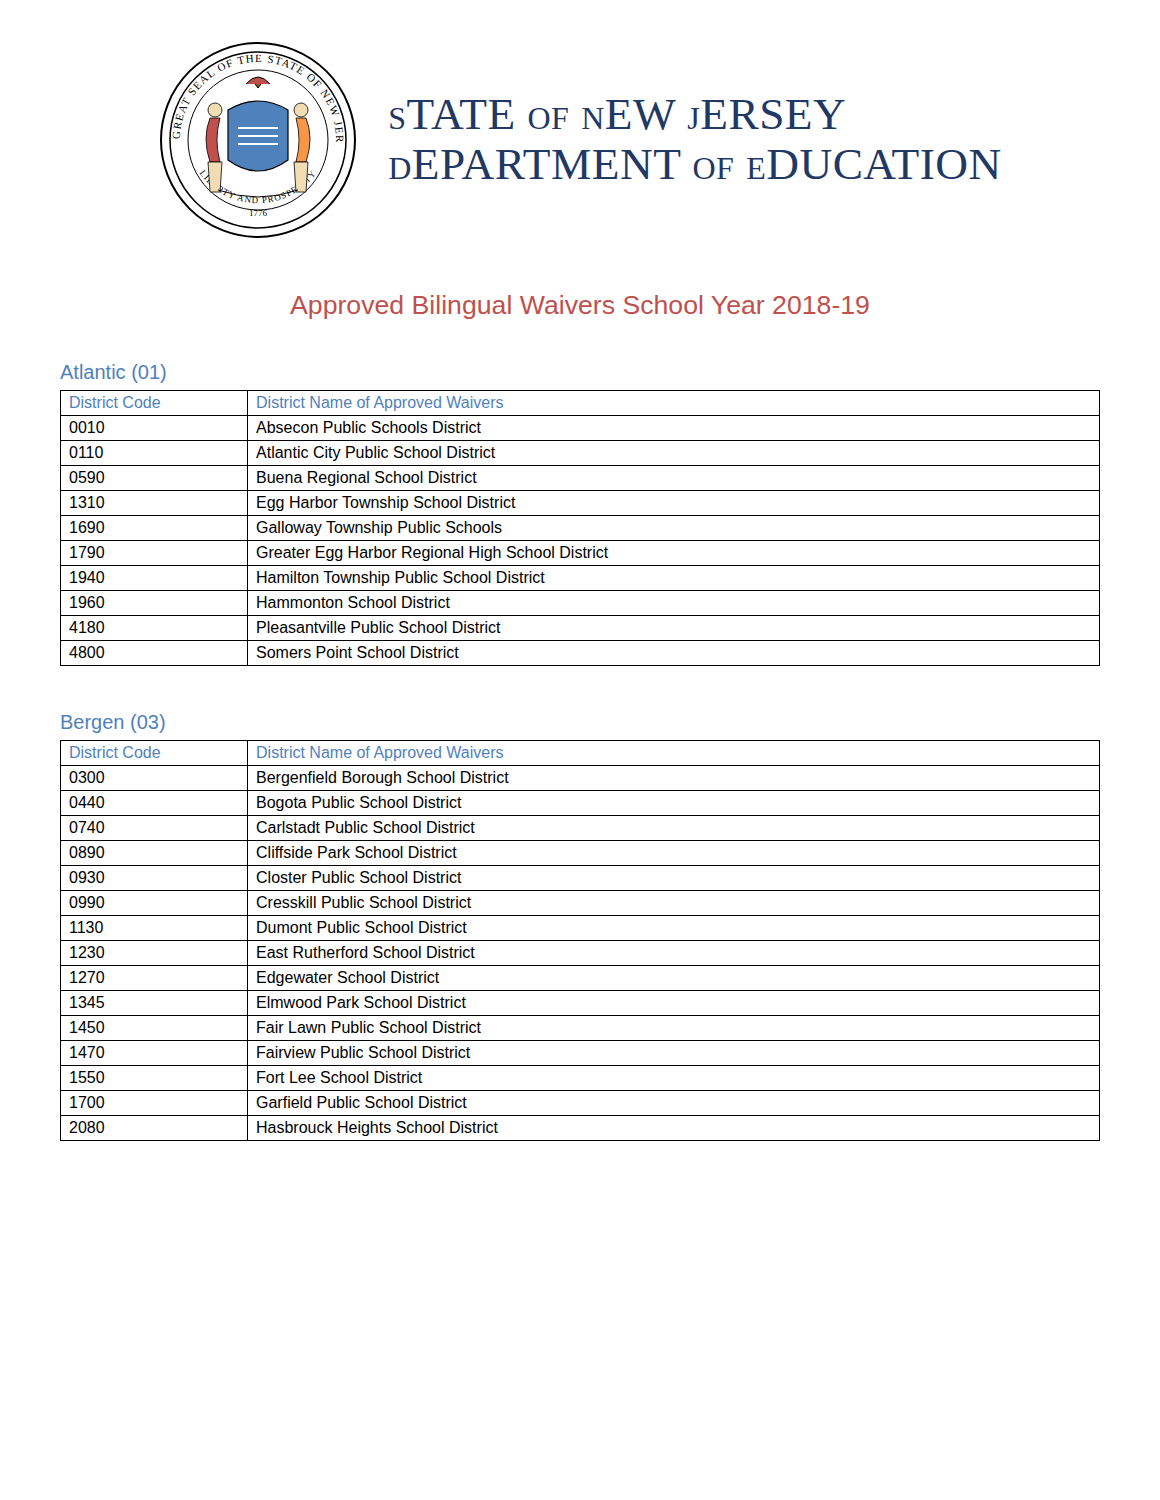Great Seal of the State of New Jersey THE GREAT SEAL OF THE STATE OF NEW JERSEY LIBERTY AND PROSPERITY 1776
STATE OF NEW JERSEY
DEPARTMENT OF EDUCATION
Approved Bilingual Waivers School Year 2018-19
Atlantic (01)
| District Code | District Name of Approved Waivers |
| --- | --- |
| 0010 | Absecon Public Schools District |
| 0110 | Atlantic City Public School District |
| 0590 | Buena Regional School District |
| 1310 | Egg Harbor Township School District |
| 1690 | Galloway Township Public Schools |
| 1790 | Greater Egg Harbor Regional High School District |
| 1940 | Hamilton Township Public School District |
| 1960 | Hammonton School District |
| 4180 | Pleasantville Public School District |
| 4800 | Somers Point School District |
Bergen (03)
| District Code | District Name of Approved Waivers |
| --- | --- |
| 0300 | Bergenfield Borough School District |
| 0440 | Bogota Public School District |
| 0740 | Carlstadt Public School District |
| 0890 | Cliffside Park School District |
| 0930 | Closter Public School District |
| 0990 | Cresskill Public School District |
| 1130 | Dumont Public School District |
| 1230 | East Rutherford School District |
| 1270 | Edgewater School District |
| 1345 | Elmwood Park School District |
| 1450 | Fair Lawn Public School District |
| 1470 | Fairview Public School District |
| 1550 | Fort Lee School District |
| 1700 | Garfield Public School District |
| 2080 | Hasbrouck Heights School District |